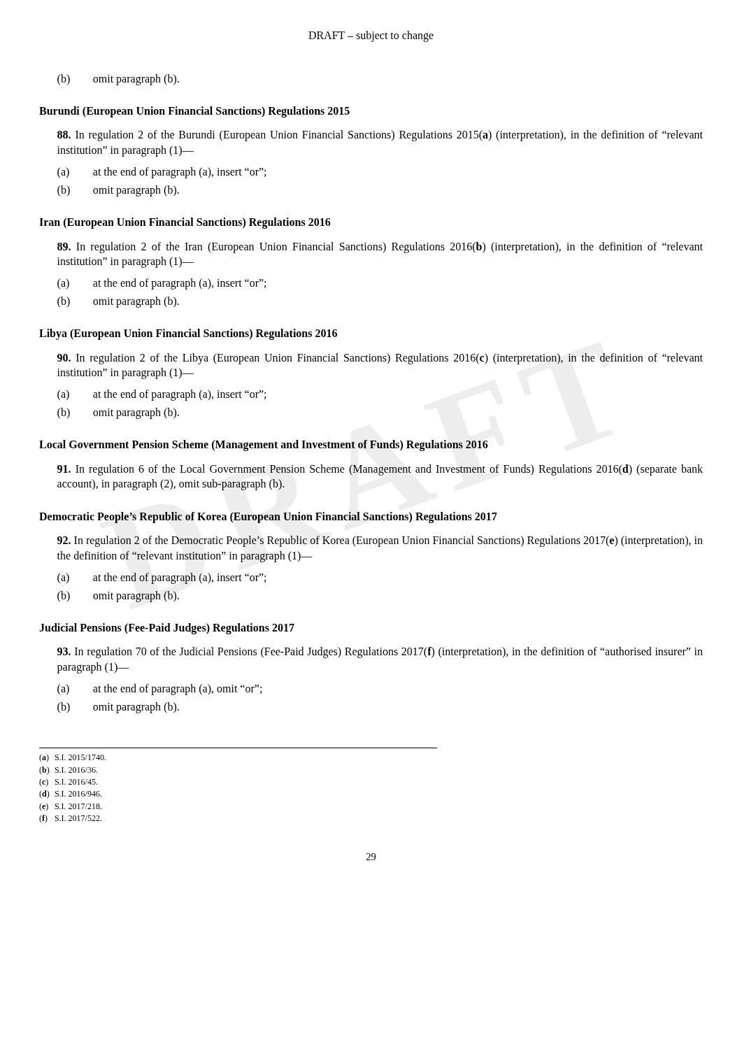DRAFT
DRAFT – subject to change
(b) omit paragraph (b).
Burundi (European Union Financial Sanctions) Regulations 2015
88. In regulation 2 of the Burundi (European Union Financial Sanctions) Regulations 2015(a) (interpretation), in the definition of “relevant institution” in paragraph (1)—
(a) at the end of paragraph (a), insert “or”;
(b) omit paragraph (b).
Iran (European Union Financial Sanctions) Regulations 2016
89. In regulation 2 of the Iran (European Union Financial Sanctions) Regulations 2016(b) (interpretation), in the definition of “relevant institution” in paragraph (1)—
(a) at the end of paragraph (a), insert “or”;
(b) omit paragraph (b).
Libya (European Union Financial Sanctions) Regulations 2016
90. In regulation 2 of the Libya (European Union Financial Sanctions) Regulations 2016(c) (interpretation), in the definition of “relevant institution” in paragraph (1)—
(a) at the end of paragraph (a), insert “or”;
(b) omit paragraph (b).
Local Government Pension Scheme (Management and Investment of Funds) Regulations 2016
91. In regulation 6 of the Local Government Pension Scheme (Management and Investment of Funds) Regulations 2016(d) (separate bank account), in paragraph (2), omit sub-paragraph (b).
Democratic People’s Republic of Korea (European Union Financial Sanctions) Regulations 2017
92. In regulation 2 of the Democratic People’s Republic of Korea (European Union Financial Sanctions) Regulations 2017(e) (interpretation), in the definition of “relevant institution” in paragraph (1)—
(a) at the end of paragraph (a), insert “or”;
(b) omit paragraph (b).
Judicial Pensions (Fee-Paid Judges) Regulations 2017
93. In regulation 70 of the Judicial Pensions (Fee-Paid Judges) Regulations 2017(f) (interpretation), in the definition of “authorised insurer” in paragraph (1)—
(a) at the end of paragraph (a), omit “or”;
(b) omit paragraph (b).
| ( a ) | S.I. 2015/1740. |
| ( b ) | S.I. 2016/36. |
| ( c ) | S.I. 2016/45. |
| ( d ) | S.I. 2016/946. |
| ( e ) | S.I. 2017/218. |
| ( f ) | S.I. 2017/522. |
29